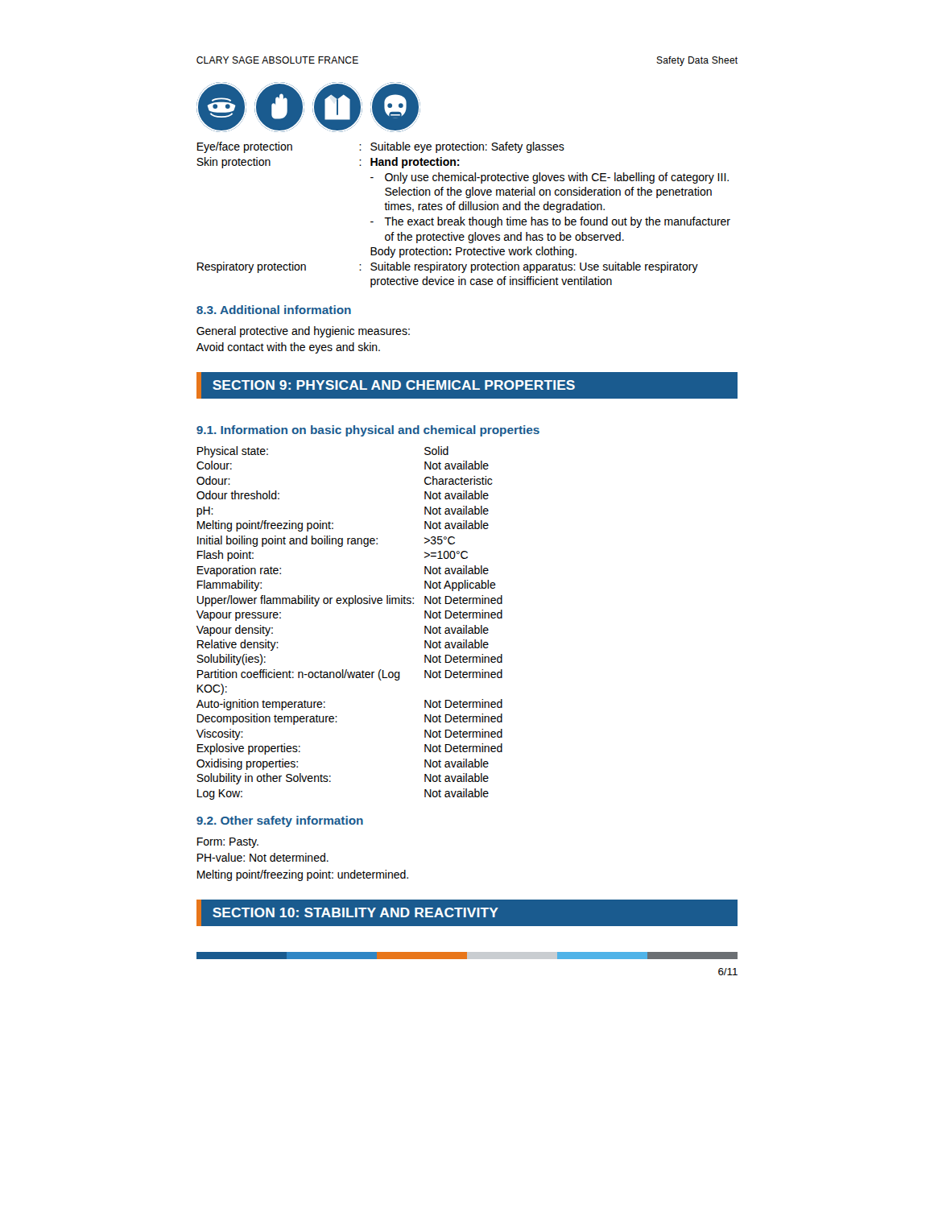CLARY SAGE ABSOLUTE FRANCE
Safety Data Sheet
| Eye/face protection | : | Suitable eye protection: Safety glasses |
| Skin protection | : | Hand protection: Only use chemical-protective gloves with CE- labelling of category III. Selection of the glove material on consideration of the penetration times, rates of dillusion and the degradation. The exact break though time has to be found out by the manufacturer of the protective gloves and has to be observed. Body protection : Protective work clothing. |
| Respiratory protection | : | Suitable respiratory protection apparatus: Use suitable respiratory protective device in case of insifficient ventilation |
8.3. Additional information
General protective and hygienic measures:
Avoid contact with the eyes and skin.
SECTION 9: PHYSICAL AND CHEMICAL PROPERTIES
9.1. Information on basic physical and chemical properties
| Physical state: | Solid |
| Colour: | Not available |
| Odour: | Characteristic |
| Odour threshold: | Not available |
| pH: | Not available |
| Melting point/freezing point: | Not available |
| Initial boiling point and boiling range: | >35°C |
| Flash point: | >=100°C |
| Evaporation rate: | Not available |
| Flammability: | Not Applicable |
| Upper/lower flammability or explosive limits: | Not Determined |
| Vapour pressure: | Not Determined |
| Vapour density: | Not available |
| Relative density: | Not available |
| Solubility(ies): | Not Determined |
| Partition coefficient: n-octanol/water (Log KOC): | Not Determined |
| Auto-ignition temperature: | Not Determined |
| Decomposition temperature: | Not Determined |
| Viscosity: | Not Determined |
| Explosive properties: | Not Determined |
| Oxidising properties: | Not available |
| Solubility in other Solvents: | Not available |
| Log Kow: | Not available |
9.2. Other safety information
Form: Pasty.
PH-value: Not determined.
Melting point/freezing point: undetermined.
SECTION 10: STABILITY AND REACTIVITY
6/11